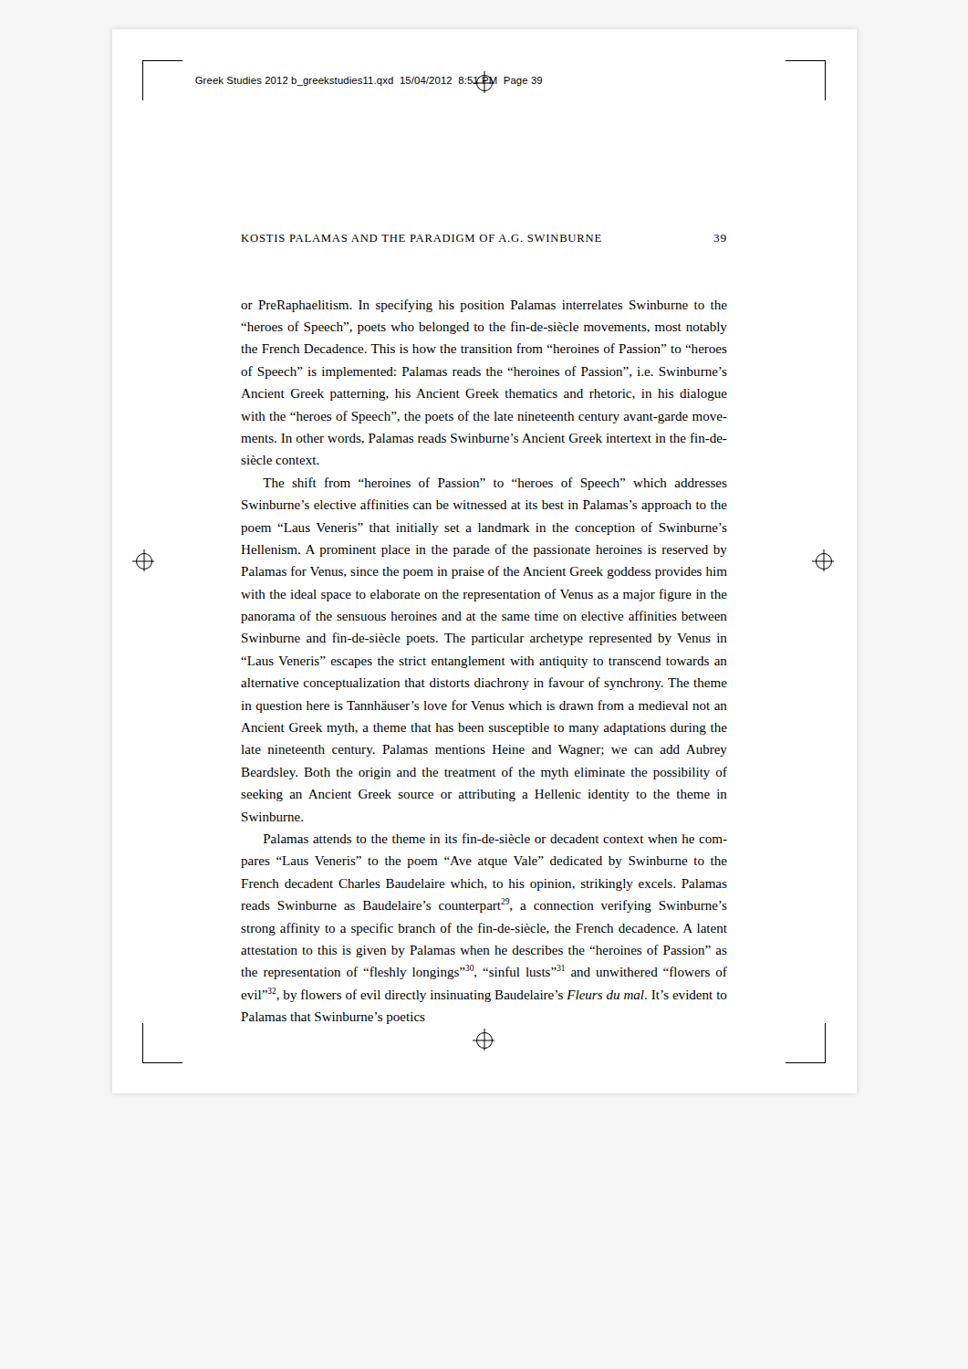Greek Studies 2012 b_greekstudies11.qxd 15/04/2012 8:51 PM Page 39
Kostis Palamas and the Paradigm of A.G. Swinburne 39
or PreRaphaelitism. In specifying his position Palamas interrelates Swinburne to the “heroes of Speech”, poets who belonged to the fin-de-siècle movements, most notably the French Decadence. This is how the transition from “heroines of Passion” to “heroes of Speech” is implemented: Palamas reads the “heroines of Passion”, i.e. Swinburne’s Ancient Greek patterning, his Ancient Greek thematics and rhetoric, in his dialogue with the “heroes of Speech”, the poets of the late nineteenth century avant-garde movements. In other words, Palamas reads Swinburne’s Ancient Greek intertext in the fin-de-siècle context.
The shift from “heroines of Passion” to “heroes of Speech” which addresses Swinburne’s elective affinities can be witnessed at its best in Palamas’s approach to the poem “Laus Veneris” that initially set a landmark in the conception of Swinburne’s Hellenism. A prominent place in the parade of the passionate heroines is reserved by Palamas for Venus, since the poem in praise of the Ancient Greek goddess provides him with the ideal space to elaborate on the representation of Venus as a major figure in the panorama of the sensuous heroines and at the same time on elective affinities between Swinburne and fin-de-siècle poets. The particular archetype represented by Venus in “Laus Veneris” escapes the strict entanglement with antiquity to transcend towards an alternative conceptualization that distorts diachrony in favour of synchrony. The theme in question here is Tannhäuser’s love for Venus which is drawn from a medieval not an Ancient Greek myth, a theme that has been susceptible to many adaptations during the late nineteenth century. Palamas mentions Heine and Wagner; we can add Aubrey Beardsley. Both the origin and the treatment of the myth eliminate the possibility of seeking an Ancient Greek source or attributing a Hellenic identity to the theme in Swinburne.
Palamas attends to the theme in its fin-de-siècle or decadent context when he compares “Laus Veneris” to the poem “Ave atque Vale” dedicated by Swinburne to the French decadent Charles Baudelaire which, to his opinion, strikingly excels. Palamas reads Swinburne as Baudelaire’s counterpart29, a connection verifying Swinburne’s strong affinity to a specific branch of the fin-de-siècle, the French decadence. A latent attestation to this is given by Palamas when he describes the “heroines of Passion” as the representation of “fleshly longings”30, “sinful lusts”31 and unwithered “flowers of evil”32, by flowers of evil directly insinuating Baudelaire’s Fleurs du mal. It’s evident to Palamas that Swinburne’s poetics